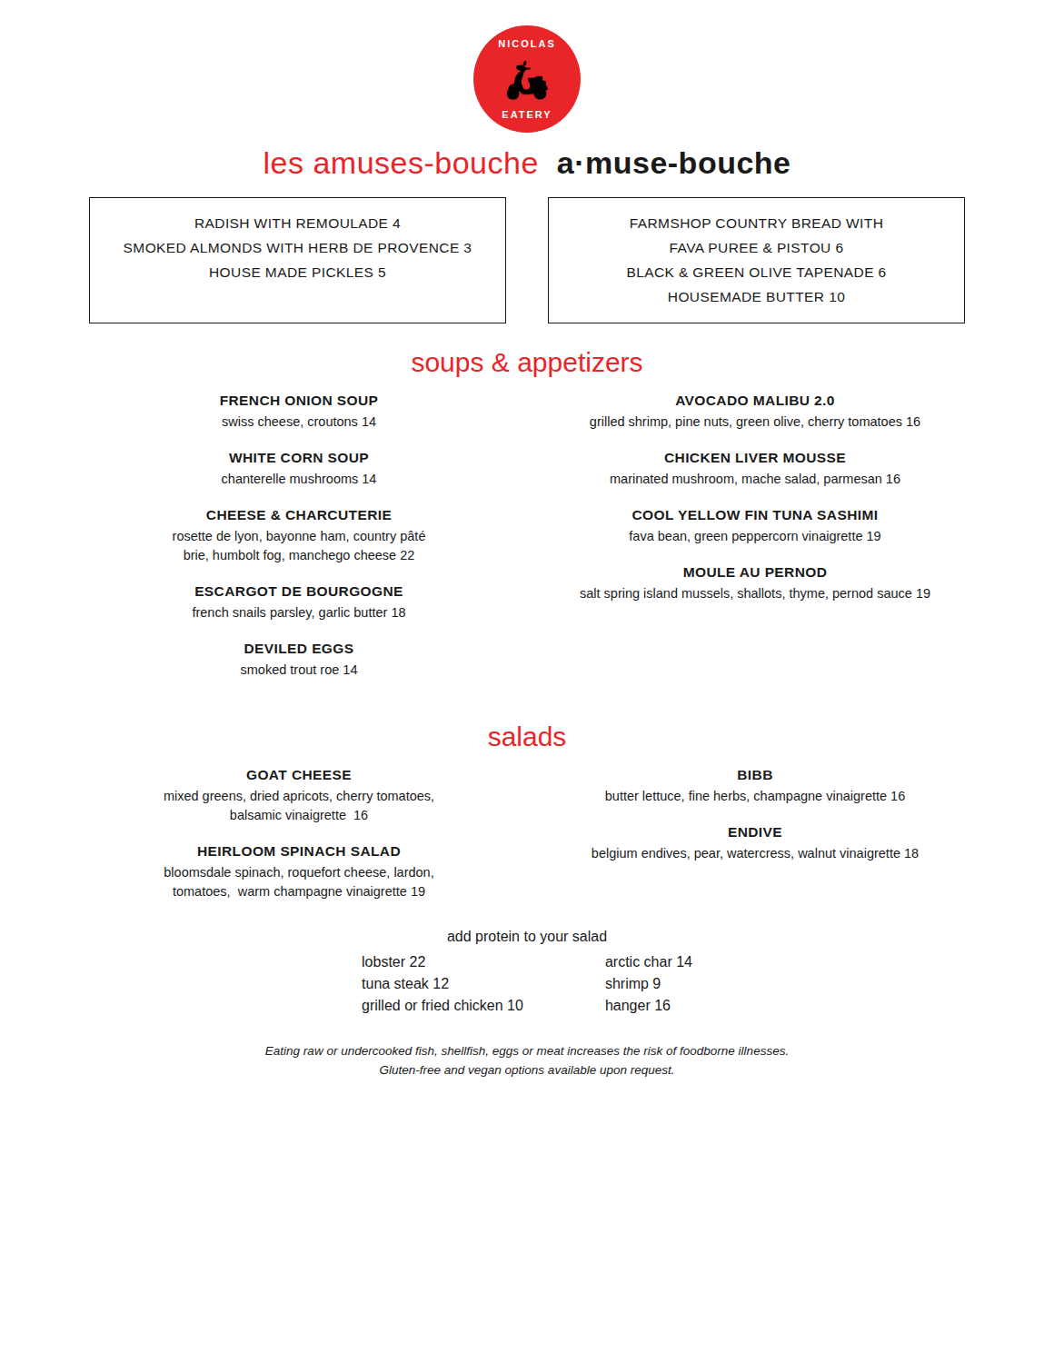NICOLAS 🛵 EATERY
les amuses-bouche a·muse-bouche
RADISH WITH REMOULADE 4
SMOKED ALMONDS WITH HERB DE PROVENCE 3
HOUSE MADE PICKLES 5
FARMSHOP COUNTRY BREAD WITH
FAVA PUREE & PISTOU 6
BLACK & GREEN OLIVE TAPENADE 6
HOUSEMADE BUTTER 10
soups & appetizers
FRENCH ONION SOUP
swiss cheese, croutons 14
WHITE CORN SOUP
chanterelle mushrooms 14
CHEESE & CHARCUTERIE
rosette de lyon, bayonne ham, country pâté
brie, humbolt fog, manchego cheese 22
ESCARGOT DE BOURGOGNE
french snails parsley, garlic butter 18
DEVILED EGGS
smoked trout roe 14
AVOCADO MALIBU 2.0
grilled shrimp, pine nuts, green olive, cherry tomatoes 16
CHICKEN LIVER MOUSSE
marinated mushroom, mache salad, parmesan 16
COOL YELLOW FIN TUNA SASHIMI
fava bean, green peppercorn vinaigrette 19
MOULE AU PERNOD
salt spring island mussels, shallots, thyme, pernod sauce 19
salads
GOAT CHEESE
mixed greens, dried apricots, cherry tomatoes,
balsamic vinaigrette 16
HEIRLOOM SPINACH SALAD
bloomsdale spinach, roquefort cheese, lardon,
tomatoes, warm champagne vinaigrette 19
BIBB
butter lettuce, fine herbs, champagne vinaigrette 16
ENDIVE
belgium endives, pear, watercress, walnut vinaigrette 18
add protein to your salad
lobster 22 arctic char 14 tuna steak 12 shrimp 9 grilled or fried chicken 10 hanger 16
Eating raw or undercooked fish, shellfish, eggs or meat increases the risk of foodborne illnesses.
Gluten-free and vegan options available upon request.